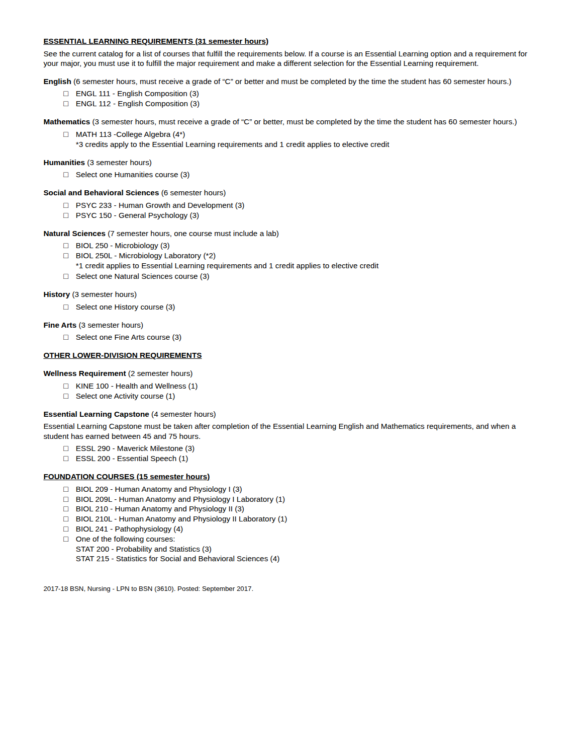ESSENTIAL LEARNING REQUIREMENTS (31 semester hours)
See the current catalog for a list of courses that fulfill the requirements below. If a course is an Essential Learning option and a requirement for your major, you must use it to fulfill the major requirement and make a different selection for the Essential Learning requirement.
English (6 semester hours, must receive a grade of “C” or better and must be completed by the time the student has 60 semester hours.)
ENGL 111 - English Composition (3)
ENGL 112 - English Composition (3)
Mathematics (3 semester hours, must receive a grade of “C” or better, must be completed by the time the student has 60 semester hours.)
MATH 113 -College Algebra (4*)
*3 credits apply to the Essential Learning requirements and 1 credit applies to elective credit
Humanities (3 semester hours)
Select one Humanities course (3)
Social and Behavioral Sciences (6 semester hours)
PSYC 233 - Human Growth and Development (3)
PSYC 150 - General Psychology (3)
Natural Sciences (7 semester hours, one course must include a lab)
BIOL 250 - Microbiology (3)
BIOL 250L - Microbiology Laboratory (*2)
*1 credit applies to Essential Learning requirements and 1 credit applies to elective credit
Select one Natural Sciences course (3)
History (3 semester hours)
Select one History course (3)
Fine Arts (3 semester hours)
Select one Fine Arts course (3)
OTHER LOWER-DIVISION REQUIREMENTS
Wellness Requirement (2 semester hours)
KINE 100 - Health and Wellness (1)
Select one Activity course (1)
Essential Learning Capstone (4 semester hours)
Essential Learning Capstone must be taken after completion of the Essential Learning English and Mathematics requirements, and when a student has earned between 45 and 75 hours.
ESSL 290 - Maverick Milestone (3)
ESSL 200 - Essential Speech (1)
FOUNDATION COURSES (15 semester hours)
BIOL 209 - Human Anatomy and Physiology I (3)
BIOL 209L - Human Anatomy and Physiology I Laboratory (1)
BIOL 210 - Human Anatomy and Physiology II (3)
BIOL 210L - Human Anatomy and Physiology II Laboratory (1)
BIOL 241 - Pathophysiology (4)
One of the following courses:
STAT 200 - Probability and Statistics (3)
STAT 215 - Statistics for Social and Behavioral Sciences (4)
2017-18 BSN, Nursing - LPN to BSN (3610). Posted: September 2017.